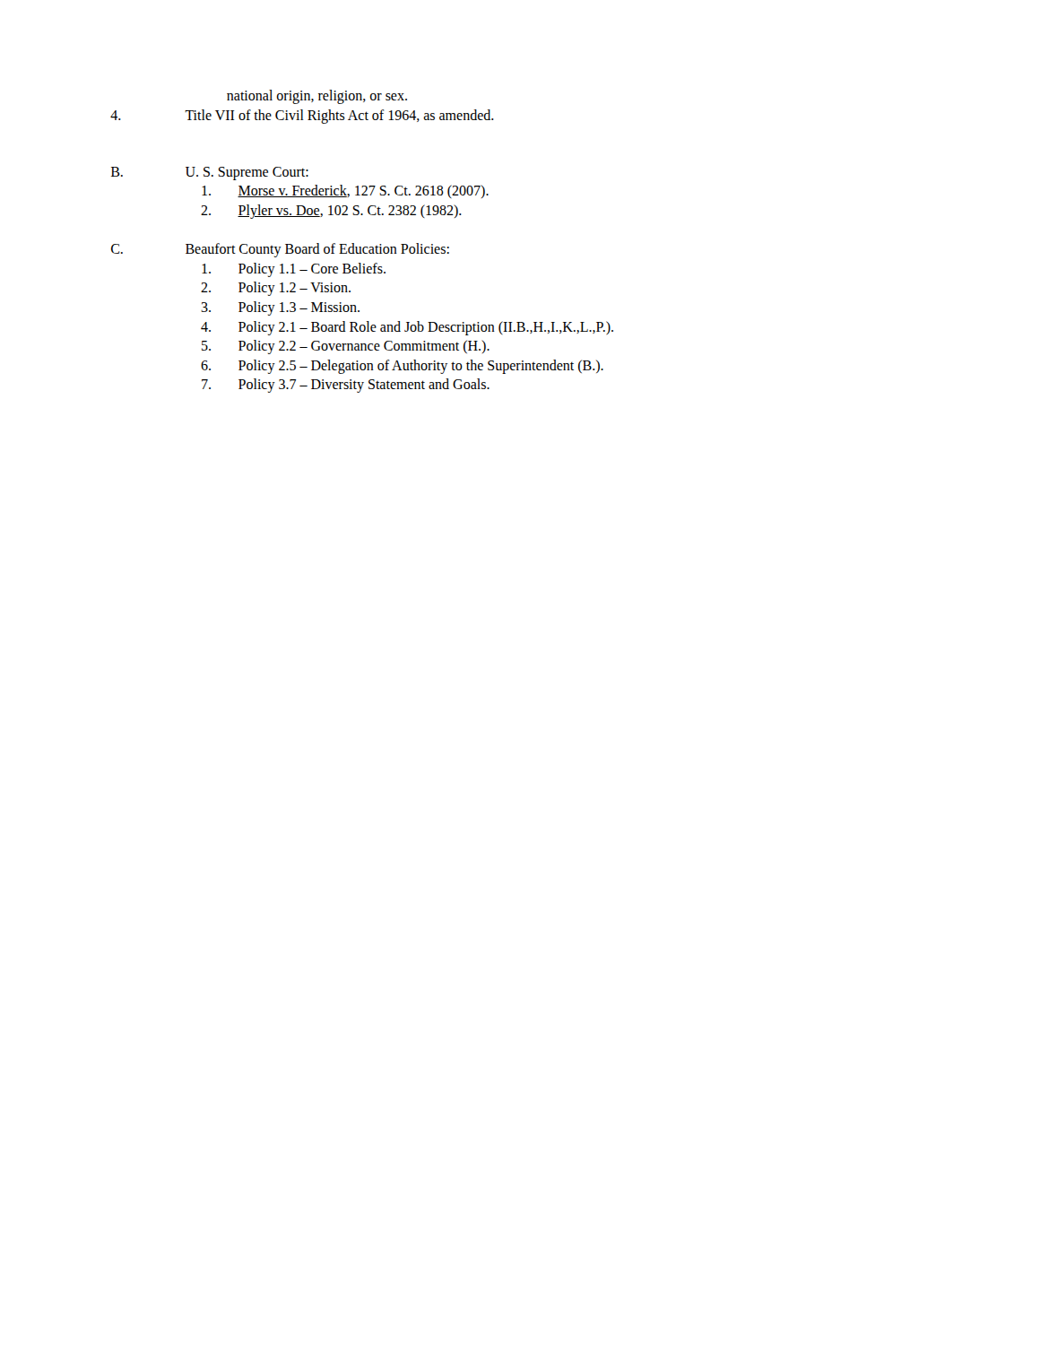national origin, religion, or sex.
4.
Title VII of the Civil Rights Act of 1964, as amended.
B.
U. S. Supreme Court:
1.
Morse v. Frederick, 127 S. Ct. 2618 (2007).
2.
Plyler vs. Doe, 102 S. Ct. 2382 (1982).
C.
Beaufort County Board of Education Policies:
1.
Policy 1.1 – Core Beliefs.
2.
Policy 1.2 – Vision.
3.
Policy 1.3 – Mission.
4.
Policy 2.1 – Board Role and Job Description (II.B.,H.,I.,K.,L.,P.).
5.
Policy 2.2 – Governance Commitment (H.).
6.
Policy 2.5 – Delegation of Authority to the Superintendent (B.).
7.
Policy 3.7 – Diversity Statement and Goals.